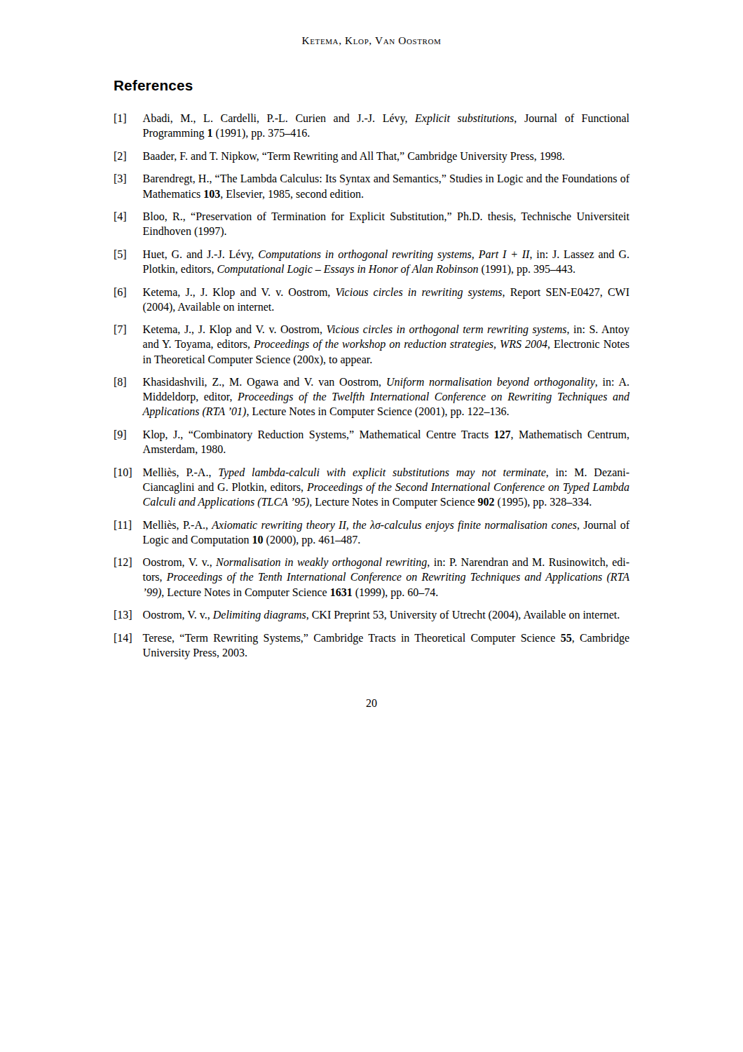Ketema, Klop, Van Oostrom
References
[1] Abadi, M., L. Cardelli, P.-L. Curien and J.-J. Lévy, Explicit substitutions, Journal of Functional Programming 1 (1991), pp. 375–416.
[2] Baader, F. and T. Nipkow, “Term Rewriting and All That,” Cambridge University Press, 1998.
[3] Barendregt, H., “The Lambda Calculus: Its Syntax and Semantics,” Studies in Logic and the Foundations of Mathematics 103, Elsevier, 1985, second edition.
[4] Bloo, R., “Preservation of Termination for Explicit Substitution,” Ph.D. thesis, Technische Universiteit Eindhoven (1997).
[5] Huet, G. and J.-J. Lévy, Computations in orthogonal rewriting systems, Part I + II, in: J. Lassez and G. Plotkin, editors, Computational Logic – Essays in Honor of Alan Robinson (1991), pp. 395–443.
[6] Ketema, J., J. Klop and V. v. Oostrom, Vicious circles in rewriting systems, Report SEN-E0427, CWI (2004), Available on internet.
[7] Ketema, J., J. Klop and V. v. Oostrom, Vicious circles in orthogonal term rewriting systems, in: S. Antoy and Y. Toyama, editors, Proceedings of the workshop on reduction strategies, WRS 2004, Electronic Notes in Theoretical Computer Science (200x), to appear.
[8] Khasidashvili, Z., M. Ogawa and V. van Oostrom, Uniform normalisation beyond orthogonality, in: A. Middeldorp, editor, Proceedings of the Twelfth International Conference on Rewriting Techniques and Applications (RTA ’01), Lecture Notes in Computer Science (2001), pp. 122–136.
[9] Klop, J., “Combinatory Reduction Systems,” Mathematical Centre Tracts 127, Mathematisch Centrum, Amsterdam, 1980.
[10] Melliès, P.-A., Typed lambda-calculi with explicit substitutions may not terminate, in: M. Dezani-Ciancaglini and G. Plotkin, editors, Proceedings of the Second International Conference on Typed Lambda Calculi and Applications (TLCA ’95), Lecture Notes in Computer Science 902 (1995), pp. 328–334.
[11] Melliès, P.-A., Axiomatic rewriting theory II, the λσ-calculus enjoys finite normalisation cones, Journal of Logic and Computation 10 (2000), pp. 461–487.
[12] Oostrom, V. v., Normalisation in weakly orthogonal rewriting, in: P. Narendran and M. Rusinowitch, editors, Proceedings of the Tenth International Conference on Rewriting Techniques and Applications (RTA ’99), Lecture Notes in Computer Science 1631 (1999), pp. 60–74.
[13] Oostrom, V. v., Delimiting diagrams, CKI Preprint 53, University of Utrecht (2004), Available on internet.
[14] Terese, “Term Rewriting Systems,” Cambridge Tracts in Theoretical Computer Science 55, Cambridge University Press, 2003.
20